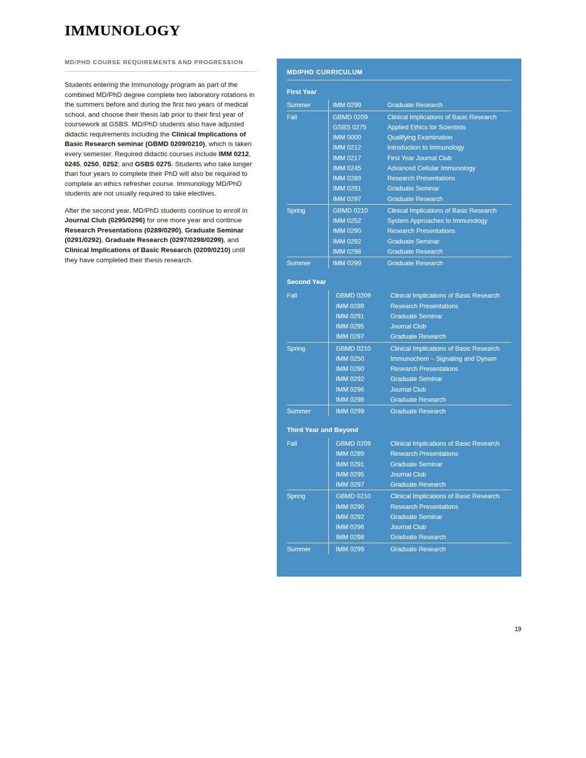IMMUNOLOGY
MD/PhD Course Requirements and Progression
Students entering the Immunology program as part of the combined MD/PhD degree complete two laboratory rotations in the summers before and during the first two years of medical school, and choose their thesis lab prior to their first year of coursework at GSBS. MD/PhD students also have adjusted didactic requirements including the Clinical Implications of Basic Research seminar (GBMD 0209/0210), which is taken every semester. Required didactic courses include IMM 0212, 0245, 0250, 0252; and GSBS 0275. Students who take longer than four years to complete their PhD will also be required to complete an ethics refresher course. Immunology MD/PhD students are not usually required to take electives.
After the second year, MD/PhD students continue to enroll in Journal Club (0295/0296) for one more year and continue Research Presentations (0289/0290), Graduate Seminar (0291/0292), Graduate Research (0297/0298/0299), and Clinical Implications of Basic Research (0209/0210) until they have completed their thesis research.
MD/PhD Curriculum
First Year
| Summer | IMM 0299 | Graduate Research |
| Fall | GBMD 0209 | Clinical Implications of Basic Research |
| | GSBS 0275 | Applied Ethics for Scientists |
| | IMM 0000 | Qualifying Examination |
| | IMM 0212 | Introduction to Immunology |
| | IMM 0217 | First Year Journal Club |
| | IMM 0245 | Advanced Cellular Immunology |
| | IMM 0289 | Research Presentations |
| | IMM 0291 | Graduate Seminar |
| | IMM 0297 | Graduate Research |
| Spring | GBMD 0210 | Clinical Implications of Basic Research |
| | IMM 0252 | System Approaches to Immunology |
| | IMM 0290 | Research Presentations |
| | IMM 0292 | Graduate Seminar |
| | IMM 0298 | Graduate Research |
| Summer | IMM 0299 | Graduate Research |
Second Year
| Fall | GBMD 0209 | Clinical Implications of Basic Research |
| | IMM 0289 | Research Presentations |
| | IMM 0291 | Graduate Seminar |
| | IMM 0295 | Journal Club |
| | IMM 0297 | Graduate Research |
| Spring | GBMD 0210 | Clinical Implications of Basic Research |
| | IMM 0250 | Immunochem – Signaling and Dynam |
| | IMM 0290 | Research Presentations |
| | IMM 0292 | Graduate Seminar |
| | IMM 0296 | Journal Club |
| | IMM 0298 | Graduate Research |
| Summer | IMM 0299 | Graduate Research |
Third Year and Beyond
| Fall | GBMD 0209 | Clinical Implications of Basic Research |
| | IMM 0289 | Research Presentations |
| | IMM 0291 | Graduate Seminar |
| | IMM 0295 | Journal Club |
| | IMM 0297 | Graduate Research |
| Spring | GBMD 0210 | Clinical Implications of Basic Research |
| | IMM 0290 | Research Presentations |
| | IMM 0292 | Graduate Seminar |
| | IMM 0296 | Journal Club |
| | IMM 0298 | Graduate Research |
| Summer | IMM 0299 | Graduate Research |
19